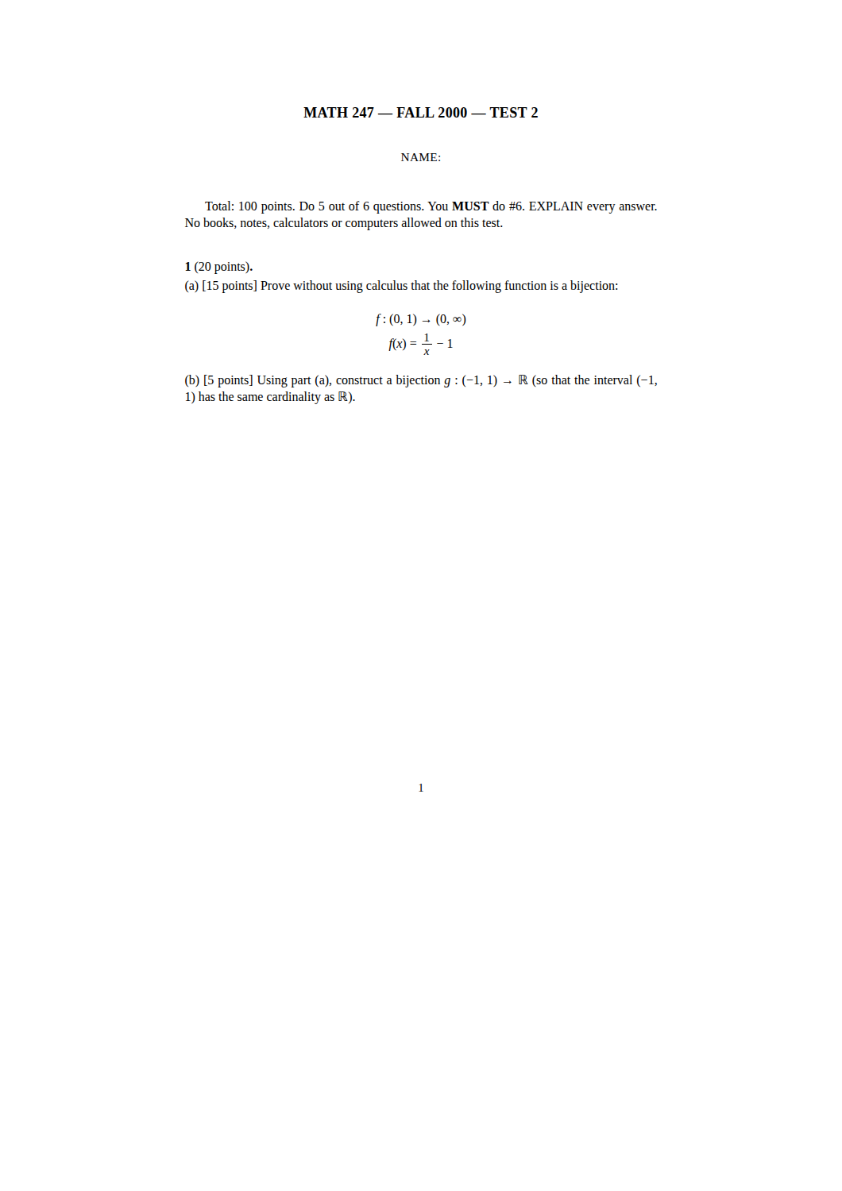MATH 247 — FALL 2000 — TEST 2
NAME:
Total: 100 points. Do 5 out of 6 questions. You MUST do #6. EXPLAIN every answer. No books, notes, calculators or computers allowed on this test.
1 (20 points).
(a) [15 points] Prove without using calculus that the following function is a bijection:
f : (0, 1) → (0, ∞) f(x) = 1 x − 1
(b) [5 points] Using part (a), construct a bijection g : (−1, 1) → ℝ (so that the interval (−1, 1) has the same cardinality as ℝ).
1